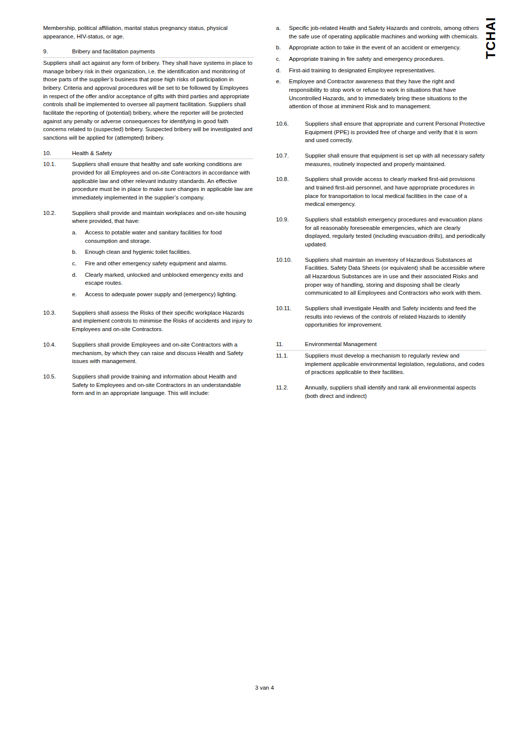TCHAI
Membership, political affiliation, marital status pregnancy status, physical appearance, HIV-status, or age.
9. Bribery and facilitation payments
Suppliers shall act against any form of bribery. They shall have systems in place to manage bribery risk in their organization, i.e. the identification and monitoring of those parts of the supplier’s business that pose high risks of participation in bribery. Criteria and approval procedures will be set to be followed by Employees in respect of the offer and/or acceptance of gifts with third parties and appropriate controls shall be implemented to oversee all payment facilitation. Suppliers shall facilitate the reporting of (potential) bribery, where the reporter will be protected against any penalty or adverse consequences for identifying in good faith concerns related to (suspected) bribery. Suspected bribery will be investigated and sanctions will be applied for (attempted) bribery.
10. Health & Safety
10.1.
Suppliers shall ensure that healthy and safe working conditions are provided for all Employees and on-site Contractors in accordance with applicable law and other relevant industry standards. An effective procedure must be in place to make sure changes in applicable law are immediately implemented in the supplier’s company.
10.2.
Suppliers shall provide and maintain workplaces and on-site housing where provided, that have:
a. Access to potable water and sanitary facilities for food consumption and storage.
b. Enough clean and hygienic toilet facilities.
c. Fire and other emergency safety equipment and alarms.
d. Clearly marked, unlocked and unblocked emergency exits and escape routes.
e. Access to adequate power supply and (emergency) lighting.
10.3.
Suppliers shall assess the Risks of their specific workplace Hazards and implement controls to minimise the Risks of accidents and injury to Employees and on-site Contractors.
10.4.
Suppliers shall provide Employees and on-site Contractors with a mechanism, by which they can raise and discuss Health and Safety issues with management.
10.5.
Suppliers shall provide training and information about Health and Safety to Employees and on-site Contractors in an understandable form and in an appropriate language. This will include:
a. Specific job-related Health and Safety Hazards and controls, among others the safe use of operating applicable machines and working with chemicals.
b. Appropriate action to take in the event of an accident or emergency.
c. Appropriate training in fire safety and emergency procedures.
d. First-aid training to designated Employee representatives.
e. Employee and Contractor awareness that they have the right and responsibility to stop work or refuse to work in situations that have Uncontrolled Hazards, and to immediately bring these situations to the attention of those at imminent Risk and to management.
10.6.
Suppliers shall ensure that appropriate and current Personal Protective Equipment (PPE) is provided free of charge and verify that it is worn and used correctly.
10.7.
Supplier shall ensure that equipment is set up with all necessary safety measures, routinely inspected and properly maintained.
10.8.
Suppliers shall provide access to clearly marked first-aid provisions and trained first-aid personnel, and have appropriate procedures in place for transportation to local medical facilities in the case of a medical emergency.
10.9.
Suppliers shall establish emergency procedures and evacuation plans for all reasonably foreseeable emergencies, which are clearly displayed, regularly tested (including evacuation drills), and periodically updated.
10.10.
Suppliers shall maintain an inventory of Hazardous Substances at Facilities. Safety Data Sheets (or equivalent) shall be accessible where all Hazardous Substances are in use and their associated Risks and proper way of handling, storing and disposing shall be clearly communicated to all Employees and Contractors who work with them.
10.11.
Suppliers shall investigate Health and Safety incidents and feed the results into reviews of the controls of related Hazards to identify opportunities for improvement.
11. Environmental Management
11.1.
Suppliers must develop a mechanism to regularly review and implement applicable environmental legislation, regulations, and codes of practices applicable to their facilities.
11.2.
Annually, suppliers shall identify and rank all environmental aspects (both direct and indirect)
3 van 4